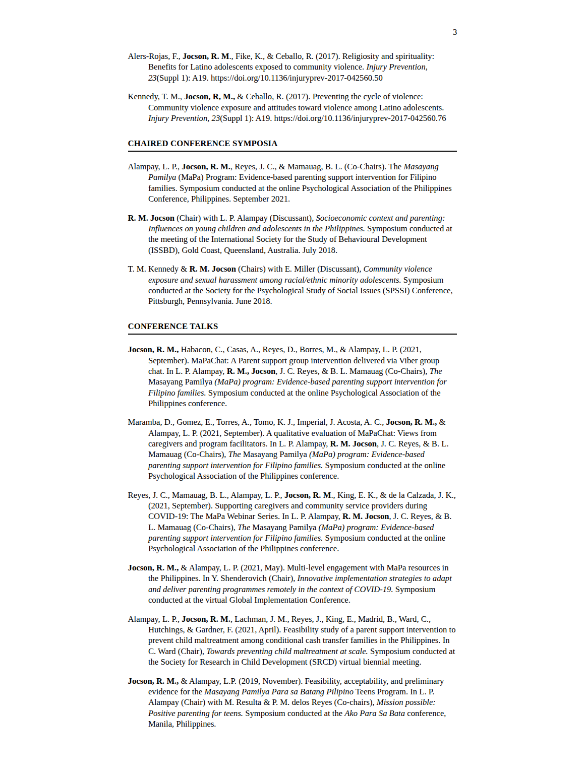3
Alers-Rojas, F., Jocson, R. M., Fike, K., & Ceballo, R. (2017). Religiosity and spirituality: Benefits for Latino adolescents exposed to community violence. Injury Prevention, 23(Suppl 1): A19. https://doi.org/10.1136/injuryprev-2017-042560.50
Kennedy, T. M., Jocson, R, M., & Ceballo, R. (2017). Preventing the cycle of violence: Community violence exposure and attitudes toward violence among Latino adolescents. Injury Prevention, 23(Suppl 1): A19. https://doi.org/10.1136/injuryprev-2017-042560.76
Chaired Conference Symposia
Alampay, L. P., Jocson, R. M., Reyes, J. C., & Mamauag, B. L. (Co-Chairs). The Masayang Pamilya (MaPa) Program: Evidence-based parenting support intervention for Filipino families. Symposium conducted at the online Psychological Association of the Philippines Conference, Philippines. September 2021.
R. M. Jocson (Chair) with L. P. Alampay (Discussant), Socioeconomic context and parenting: Influences on young children and adolescents in the Philippines. Symposium conducted at the meeting of the International Society for the Study of Behavioural Development (ISSBD), Gold Coast, Queensland, Australia. July 2018.
T. M. Kennedy & R. M. Jocson (Chairs) with E. Miller (Discussant), Community violence exposure and sexual harassment among racial/ethnic minority adolescents. Symposium conducted at the Society for the Psychological Study of Social Issues (SPSSI) Conference, Pittsburgh, Pennsylvania. June 2018.
Conference Talks
Jocson, R. M., Habacon, C., Casas, A., Reyes, D., Borres, M., & Alampay, L. P. (2021, September). MaPaChat: A Parent support group intervention delivered via Viber group chat. In L. P. Alampay, R. M., Jocson, J. C. Reyes, & B. L. Mamauag (Co-Chairs), The Masayang Pamilya (MaPa) program: Evidence-based parenting support intervention for Filipino families. Symposium conducted at the online Psychological Association of the Philippines conference.
Maramba, D., Gomez, E., Torres, A., Tomo, K. J., Imperial, J. Acosta, A. C., Jocson, R. M., & Alampay, L. P. (2021, September). A qualitative evaluation of MaPaChat: Views from caregivers and program facilitators. In L. P. Alampay, R. M. Jocson, J. C. Reyes, & B. L. Mamauag (Co-Chairs), The Masayang Pamilya (MaPa) program: Evidence-based parenting support intervention for Filipino families. Symposium conducted at the online Psychological Association of the Philippines conference.
Reyes, J. C., Mamauag, B. L., Alampay, L. P., Jocson, R. M., King, E. K., & de la Calzada, J. K., (2021, September). Supporting caregivers and community service providers during COVID-19: The MaPa Webinar Series. In L. P. Alampay, R. M. Jocson, J. C. Reyes, & B. L. Mamauag (Co-Chairs), The Masayang Pamilya (MaPa) program: Evidence-based parenting support intervention for Filipino families. Symposium conducted at the online Psychological Association of the Philippines conference.
Jocson, R. M., & Alampay, L. P. (2021, May). Multi-level engagement with MaPa resources in the Philippines. In Y. Shenderovich (Chair), Innovative implementation strategies to adapt and deliver parenting programmes remotely in the context of COVID-19. Symposium conducted at the virtual Global Implementation Conference.
Alampay, L. P., Jocson, R. M., Lachman, J. M., Reyes, J., King, E., Madrid, B., Ward, C., Hutchings, & Gardner, F. (2021, April). Feasibility study of a parent support intervention to prevent child maltreatment among conditional cash transfer families in the Philippines. In C. Ward (Chair), Towards preventing child maltreatment at scale. Symposium conducted at the Society for Research in Child Development (SRCD) virtual biennial meeting.
Jocson, R. M., & Alampay, L.P. (2019, November). Feasibility, acceptability, and preliminary evidence for the Masayang Pamilya Para sa Batang Pilipino Teens Program. In L. P. Alampay (Chair) with M. Resulta & P. M. delos Reyes (Co-chairs), Mission possible: Positive parenting for teens. Symposium conducted at the Ako Para Sa Bata conference, Manila, Philippines.